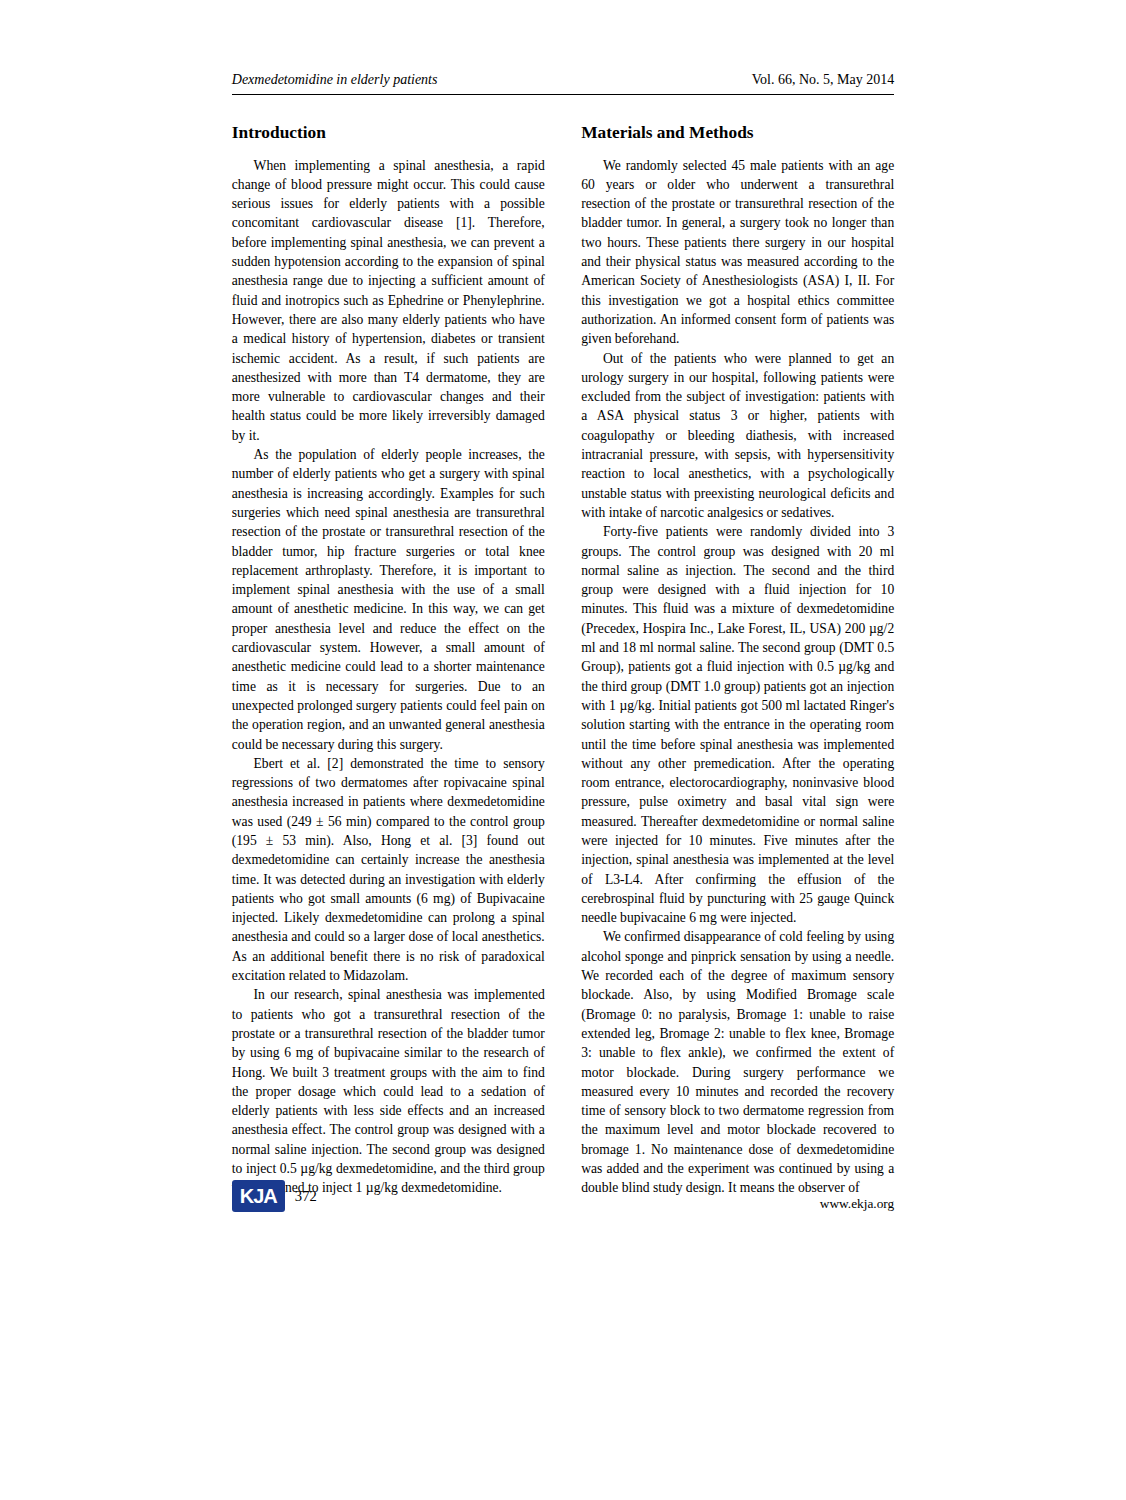Dexmedetomidine in elderly patients Vol. 66, No. 5, May 2014
Introduction
When implementing a spinal anesthesia, a rapid change of blood pressure might occur. This could cause serious issues for elderly patients with a possible concomitant cardiovascular disease [1]. Therefore, before implementing spinal anesthesia, we can prevent a sudden hypotension according to the expansion of spinal anesthesia range due to injecting a sufficient amount of fluid and inotropics such as Ephedrine or Phenylephrine. However, there are also many elderly patients who have a medical history of hypertension, diabetes or transient ischemic accident. As a result, if such patients are anesthesized with more than T4 dermatome, they are more vulnerable to cardiovascular changes and their health status could be more likely irreversibly damaged by it.
As the population of elderly people increases, the number of elderly patients who get a surgery with spinal anesthesia is increasing accordingly. Examples for such surgeries which need spinal anesthesia are transurethral resection of the prostate or transurethral resection of the bladder tumor, hip fracture surgeries or total knee replacement arthroplasty. Therefore, it is important to implement spinal anesthesia with the use of a small amount of anesthetic medicine. In this way, we can get proper anesthesia level and reduce the effect on the cardiovascular system. However, a small amount of anesthetic medicine could lead to a shorter maintenance time as it is necessary for surgeries. Due to an unexpected prolonged surgery patients could feel pain on the operation region, and an unwanted general anesthesia could be necessary during this surgery.
Ebert et al. [2] demonstrated the time to sensory regressions of two dermatomes after ropivacaine spinal anesthesia increased in patients where dexmedetomidine was used (249 ± 56 min) compared to the control group (195 ± 53 min). Also, Hong et al. [3] found out dexmedetomidine can certainly increase the anesthesia time. It was detected during an investigation with elderly patients who got small amounts (6 mg) of Bupivacaine injected. Likely dexmedetomidine can prolong a spinal anesthesia and could so a larger dose of local anesthetics. As an additional benefit there is no risk of paradoxical excitation related to Midazolam.
In our research, spinal anesthesia was implemented to patients who got a transurethral resection of the prostate or a transurethral resection of the bladder tumor by using 6 mg of bupivacaine similar to the research of Hong. We built 3 treatment groups with the aim to find the proper dosage which could lead to a sedation of elderly patients with less side effects and an increased anesthesia effect. The control group was designed with a normal saline injection. The second group was designed to inject 0.5 µg/kg dexmedetomidine, and the third group was designed to inject 1 µg/kg dexmedetomidine.
Materials and Methods
We randomly selected 45 male patients with an age 60 years or older who underwent a transurethral resection of the prostate or transurethral resection of the bladder tumor. In general, a surgery took no longer than two hours. These patients there surgery in our hospital and their physical status was measured according to the American Society of Anesthesiologists (ASA) I, II. For this investigation we got a hospital ethics committee authorization. An informed consent form of patients was given beforehand.
Out of the patients who were planned to get an urology surgery in our hospital, following patients were excluded from the subject of investigation: patients with a ASA physical status 3 or higher, patients with coagulopathy or bleeding diathesis, with increased intracranial pressure, with sepsis, with hypersensitivity reaction to local anesthetics, with a psychologically unstable status with preexisting neurological deficits and with intake of narcotic analgesics or sedatives.
Forty-five patients were randomly divided into 3 groups. The control group was designed with 20 ml normal saline as injection. The second and the third group were designed with a fluid injection for 10 minutes. This fluid was a mixture of dexmedetomidine (Precedex, Hospira Inc., Lake Forest, IL, USA) 200 µg/2 ml and 18 ml normal saline. The second group (DMT 0.5 Group), patients got a fluid injection with 0.5 µg/kg and the third group (DMT 1.0 group) patients got an injection with 1 µg/kg. Initial patients got 500 ml lactated Ringer's solution starting with the entrance in the operating room until the time before spinal anesthesia was implemented without any other premedication. After the operating room entrance, electorocardiography, noninvasive blood pressure, pulse oximetry and basal vital sign were measured. Thereafter dexmedetomidine or normal saline were injected for 10 minutes. Five minutes after the injection, spinal anesthesia was implemented at the level of L3-L4. After confirming the effusion of the cerebrospinal fluid by puncturing with 25 gauge Quinck needle bupivacaine 6 mg were injected.
We confirmed disappearance of cold feeling by using alcohol sponge and pinprick sensation by using a needle. We recorded each of the degree of maximum sensory blockade. Also, by using Modified Bromage scale (Bromage 0: no paralysis, Bromage 1: unable to raise extended leg, Bromage 2: unable to flex knee, Bromage 3: unable to flex ankle), we confirmed the extent of motor blockade. During surgery performance we measured every 10 minutes and recorded the recovery time of sensory block to two dermatome regression from the maximum level and motor blockade recovered to bromage 1. No maintenance dose of dexmedetomidine was added and the experiment was continued by using a double blind study design. It means the observer of
KJA 372
www.ekja.org